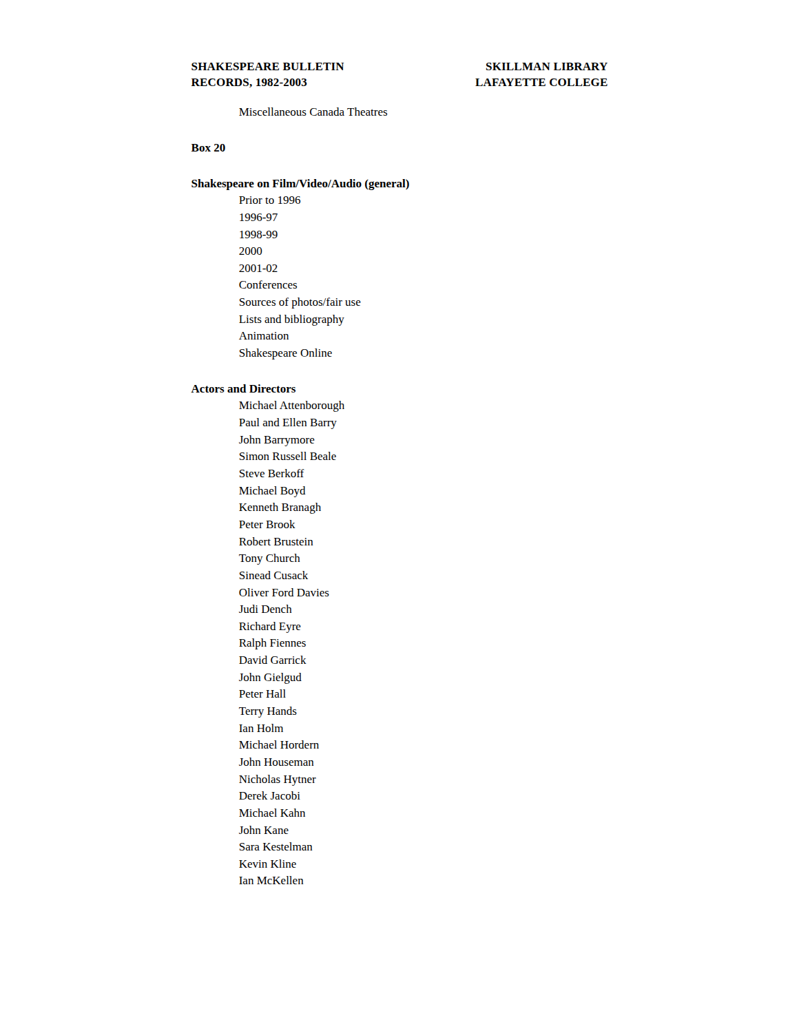SHAKESPEARE BULLETIN
RECORDS, 1982-2003
SKILLMAN LIBRARY
LAFAYETTE COLLEGE
Miscellaneous Canada Theatres
Box 20
Shakespeare on Film/Video/Audio (general)
Prior to 1996
1996-97
1998-99
2000
2001-02
Conferences
Sources of photos/fair use
Lists and bibliography
Animation
Shakespeare Online
Actors and Directors
Michael Attenborough
Paul and Ellen Barry
John Barrymore
Simon Russell Beale
Steve Berkoff
Michael Boyd
Kenneth Branagh
Peter Brook
Robert Brustein
Tony Church
Sinead Cusack
Oliver Ford Davies
Judi Dench
Richard Eyre
Ralph Fiennes
David Garrick
John Gielgud
Peter Hall
Terry Hands
Ian Holm
Michael Hordern
John Houseman
Nicholas Hytner
Derek Jacobi
Michael Kahn
John Kane
Sara Kestelman
Kevin Kline
Ian McKellen